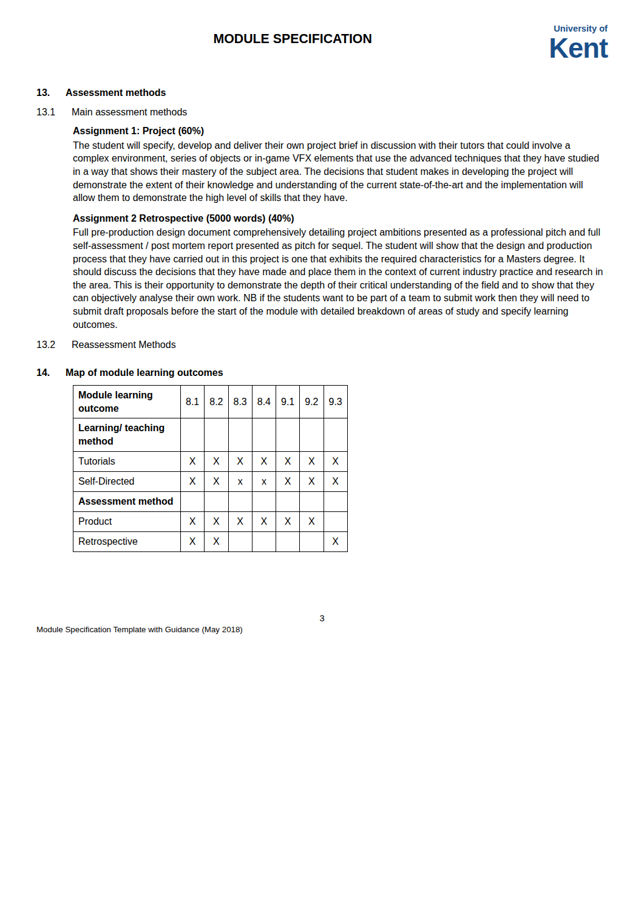MODULE SPECIFICATION
University of Kent
13.
Assessment methods
13.1
Main assessment methods
Assignment 1: Project (60%)
The student will specify, develop and deliver their own project brief in discussion with their tutors that could involve a complex environment, series of objects or in-game VFX elements that use the advanced techniques that they have studied in a way that shows their mastery of the subject area. The decisions that student makes in developing the project will demonstrate the extent of their knowledge and understanding of the current state-of-the-art and the implementation will allow them to demonstrate the high level of skills that they have.
Assignment 2 Retrospective (5000 words) (40%)
Full pre-production design document comprehensively detailing project ambitions presented as a professional pitch and full self-assessment / post mortem report presented as pitch for sequel. The student will show that the design and production process that they have carried out in this project is one that exhibits the required characteristics for a Masters degree. It should discuss the decisions that they have made and place them in the context of current industry practice and research in the area. This is their opportunity to demonstrate the depth of their critical understanding of the field and to show that they can objectively analyse their own work. NB if the students want to be part of a team to submit work then they will need to submit draft proposals before the start of the module with detailed breakdown of areas of study and specify learning outcomes.
13.2
Reassessment Methods
14.
Map of module learning outcomes
| Module learning outcome | 8.1 | 8.2 | 8.3 | 8.4 | 9.1 | 9.2 | 9.3 |
| Learning/ teaching method | | | | | | | |
| Tutorials | X | X | X | X | X | X | X |
| Self-Directed | X | X | x | x | X | X | X |
| Assessment method | | | | | | | |
| Product | X | X | X | X | X | X | |
| Retrospective | X | X | | | | | X |
3
Module Specification Template with Guidance (May 2018)